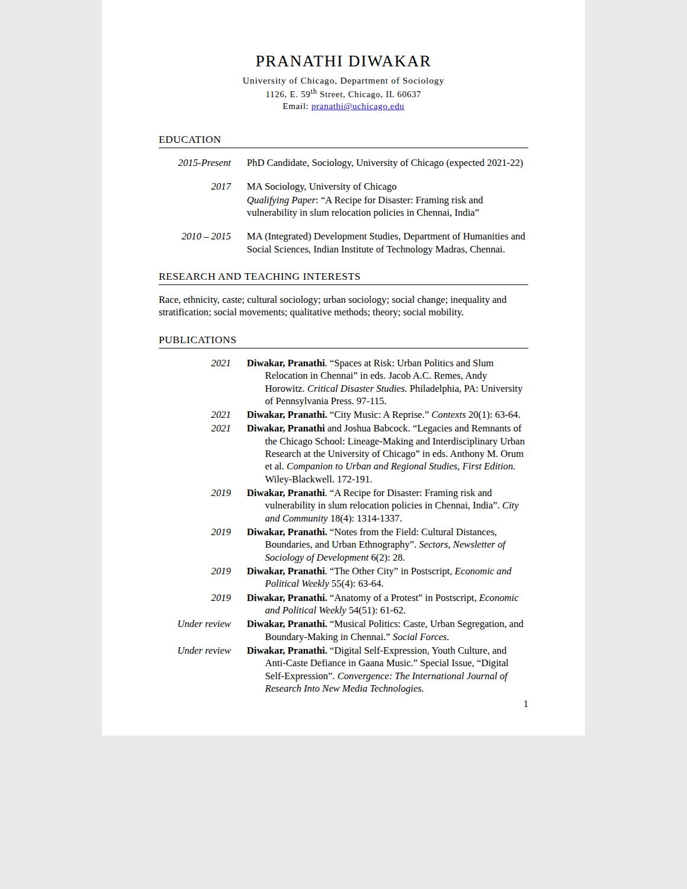PRANATHI DIWAKAR
University of Chicago, Department of Sociology
1126, E. 59th Street, Chicago, IL 60637
Email: pranathi@uchicago.edu
EDUCATION
2015-Present
PhD Candidate, Sociology, University of Chicago (expected 2021-22)
2017
MA Sociology, University of Chicago
Qualifying Paper: “A Recipe for Disaster: Framing risk and vulnerability in slum relocation policies in Chennai, India”
2010 – 2015
MA (Integrated) Development Studies, Department of Humanities and Social Sciences, Indian Institute of Technology Madras, Chennai.
RESEARCH AND TEACHING INTERESTS
Race, ethnicity, caste; cultural sociology; urban sociology; social change; inequality and stratification; social movements; qualitative methods; theory; social mobility.
PUBLICATIONS
2021
Diwakar, Pranathi. “Spaces at Risk: Urban Politics and Slum Relocation in Chennai” in eds. Jacob A.C. Remes, Andy Horowitz. Critical Disaster Studies. Philadelphia, PA: University of Pennsylvania Press. 97-115.
2021
Diwakar, Pranathi. “City Music: A Reprise.” Contexts 20(1): 63-64.
2021
Diwakar, Pranathi and Joshua Babcock. “Legacies and Remnants of the Chicago School: Lineage-Making and Interdisciplinary Urban Research at the University of Chicago” in eds. Anthony M. Orum et al. Companion to Urban and Regional Studies, First Edition. Wiley-Blackwell. 172-191.
2019
Diwakar, Pranathi. “A Recipe for Disaster: Framing risk and vulnerability in slum relocation policies in Chennai, India”. City and Community 18(4): 1314-1337.
2019
Diwakar, Pranathi. “Notes from the Field: Cultural Distances, Boundaries, and Urban Ethnography”. Sectors, Newsletter of Sociology of Development 6(2): 28.
2019
Diwakar, Pranathi. “The Other City” in Postscript, Economic and Political Weekly 55(4): 63-64.
2019
Diwakar, Pranathi. “Anatomy of a Protest” in Postscript, Economic and Political Weekly 54(51): 61-62.
Under review
Diwakar, Pranathi. “Musical Politics: Caste, Urban Segregation, and Boundary-Making in Chennai.” Social Forces.
Under review
Diwakar, Pranathi. “Digital Self-Expression, Youth Culture, and Anti-Caste Defiance in Gaana Music.” Special Issue, “Digital Self-Expression”. Convergence: The International Journal of Research Into New Media Technologies.
1